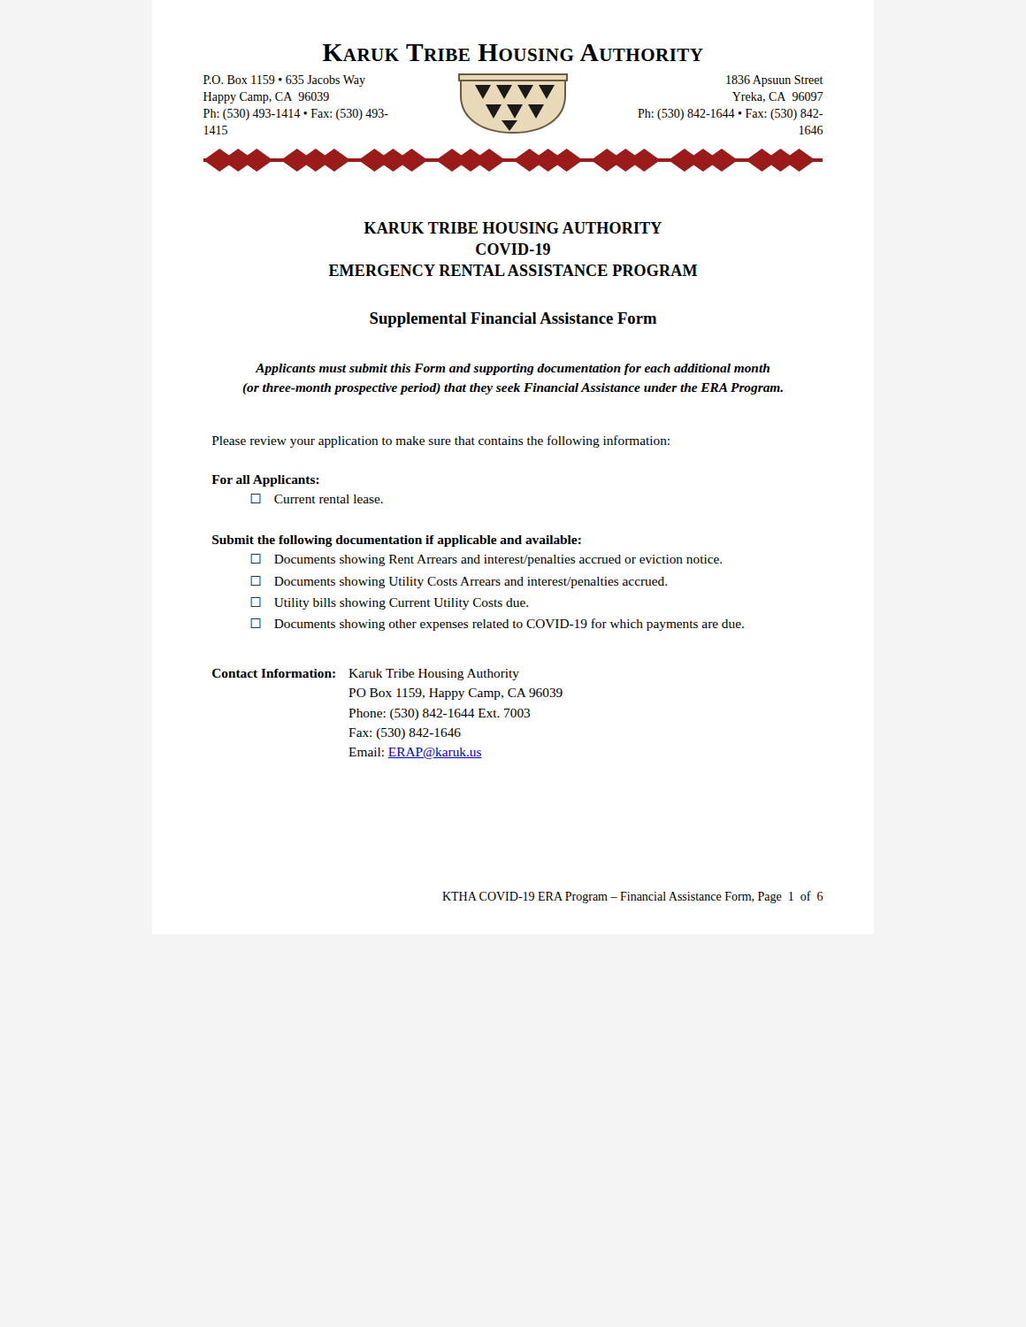Karuk Tribe Housing Authority
P.O. Box 1159 • 635 Jacobs Way
Happy Camp, CA 96039
Ph: (530) 493-1414 • Fax: (530) 493-1415
1836 Apsuun Street
Yreka, CA 96097
Ph: (530) 842-1644 • Fax: (530) 842-1646
KARUK TRIBE HOUSING AUTHORITY
COVID-19
EMERGENCY RENTAL ASSISTANCE PROGRAM
Supplemental Financial Assistance Form
Applicants must submit this Form and supporting documentation for each additional month
(or three-month prospective period) that they seek Financial Assistance under the ERA Program.
Please review your application to make sure that contains the following information:
For all Applicants:
☐Current rental lease.
Submit the following documentation if applicable and available:
☐Documents showing Rent Arrears and interest/penalties accrued or eviction notice.
☐Documents showing Utility Costs Arrears and interest/penalties accrued.
☐Utility bills showing Current Utility Costs due.
☐Documents showing other expenses related to COVID-19 for which payments are due.
| Contact Information: | Karuk Tribe Housing Authority PO Box 1159, Happy Camp, CA 96039 Phone: (530) 842-1644 Ext. 7003 Fax: (530) 842-1646 Email: ERAP@karuk.us |
KTHA COVID-19 ERA Program – Financial Assistance Form, Page 1 of 6